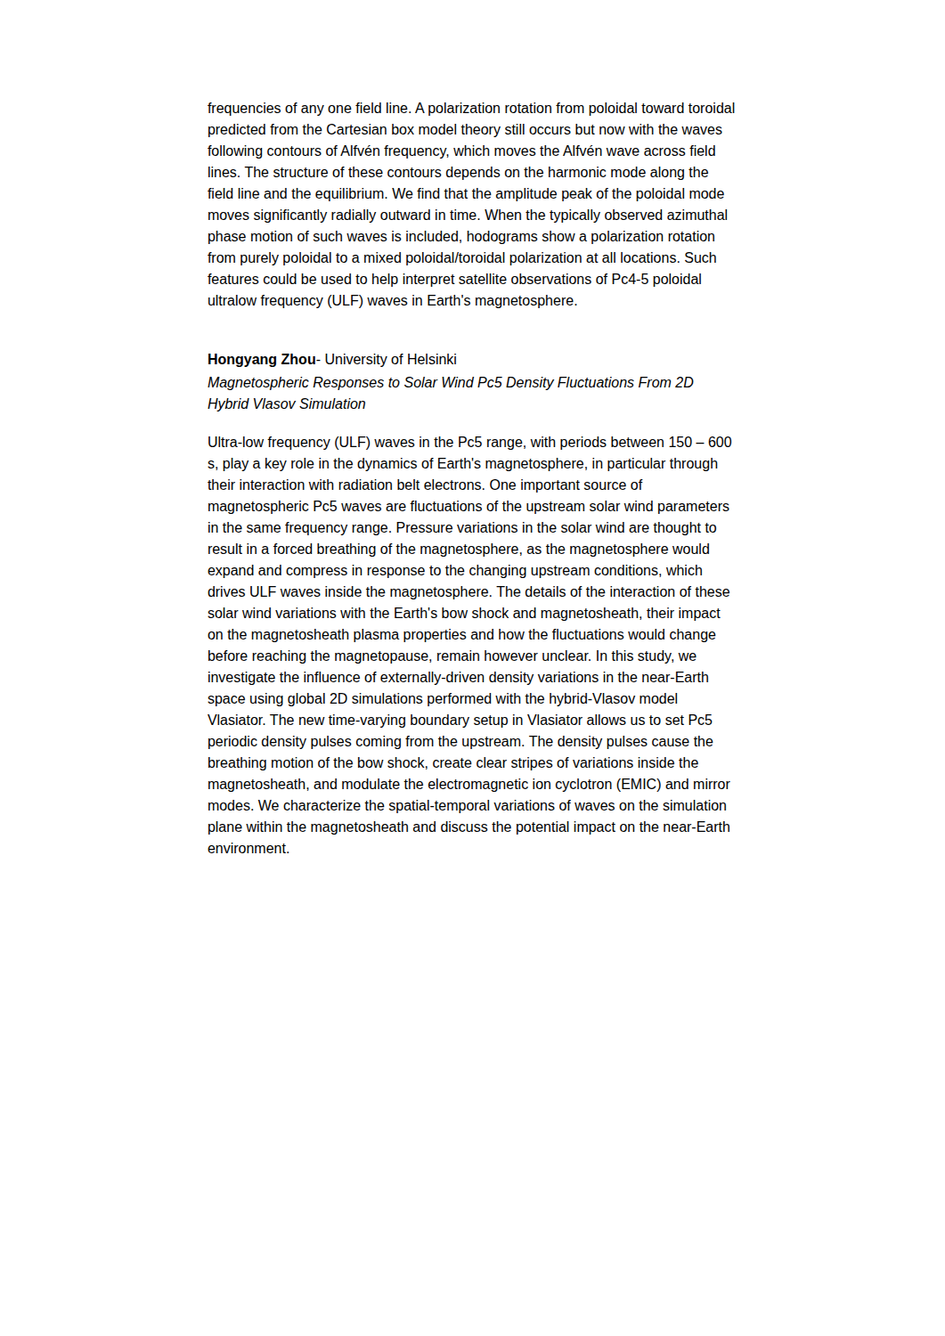frequencies of any one field line. A polarization rotation from poloidal toward toroidal predicted from the Cartesian box model theory still occurs but now with the waves following contours of Alfvén frequency, which moves the Alfvén wave across field lines. The structure of these contours depends on the harmonic mode along the field line and the equilibrium. We find that the amplitude peak of the poloidal mode moves significantly radially outward in time. When the typically observed azimuthal phase motion of such waves is included, hodograms show a polarization rotation from purely poloidal to a mixed poloidal/toroidal polarization at all locations. Such features could be used to help interpret satellite observations of Pc4-5 poloidal ultralow frequency (ULF) waves in Earth's magnetosphere.
Hongyang Zhou- University of Helsinki
Magnetospheric Responses to Solar Wind Pc5 Density Fluctuations From 2D Hybrid Vlasov Simulation
Ultra-low frequency (ULF) waves in the Pc5 range, with periods between 150 – 600 s, play a key role in the dynamics of Earth's magnetosphere, in particular through their interaction with radiation belt electrons. One important source of magnetospheric Pc5 waves are fluctuations of the upstream solar wind parameters in the same frequency range. Pressure variations in the solar wind are thought to result in a forced breathing of the magnetosphere, as the magnetosphere would expand and compress in response to the changing upstream conditions, which drives ULF waves inside the magnetosphere. The details of the interaction of these solar wind variations with the Earth's bow shock and magnetosheath, their impact on the magnetosheath plasma properties and how the fluctuations would change before reaching the magnetopause, remain however unclear. In this study, we investigate the influence of externally-driven density variations in the near-Earth space using global 2D simulations performed with the hybrid-Vlasov model Vlasiator. The new time-varying boundary setup in Vlasiator allows us to set Pc5 periodic density pulses coming from the upstream. The density pulses cause the breathing motion of the bow shock, create clear stripes of variations inside the magnetosheath, and modulate the electromagnetic ion cyclotron (EMIC) and mirror modes. We characterize the spatial-temporal variations of waves on the simulation plane within the magnetosheath and discuss the potential impact on the near-Earth environment.